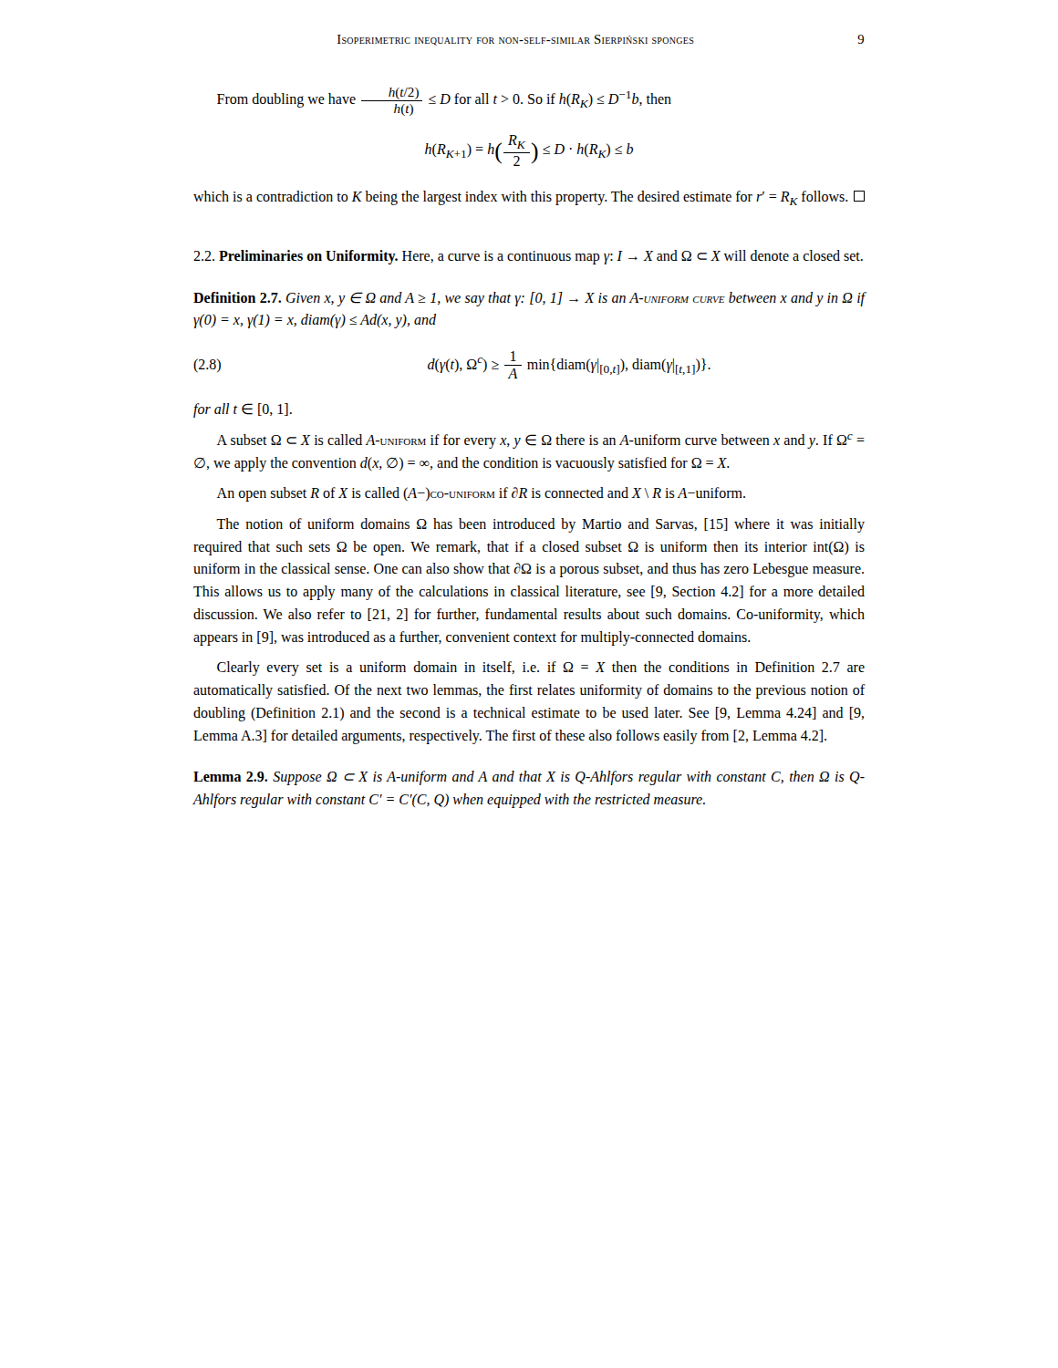Isoperimetric inequality for non-self-similar Sierpiński sponges 9
From doubling we have h(t/2) h(t) ≤ D for all t > 0. So if h(RK) ≤ D−1b, then
h(RK+1) = h(RK 2) ≤ D · h(RK) ≤ b
which is a contradiction to K being the largest index with this property. The desired estimate for r′ = RK follows.
2.2. Preliminaries on Uniformity. Here, a curve is a continuous map γ: I → X and Ω ⊂ X will denote a closed set.
Definition 2.7. Given x, y ∈ Ω and A ≥ 1, we say that γ: [0, 1] → X is an A-uniform curve between x and y in Ω if γ(0) = x, γ(1) = x, diam(γ) ≤ Ad(x, y), and
(2.8) d(γ(t), Ωc) ≥ 1 A min{diam(γ|[0,t]), diam(γ|[t,1])}.
for all t ∈ [0, 1].
A subset Ω ⊂ X is called A-uniform if for every x, y ∈ Ω there is an A-uniform curve between x and y. If Ωc = ∅, we apply the convention d(x, ∅) = ∞, and the condition is vacuously satisfied for Ω = X.
An open subset R of X is called (A−)co-uniform if ∂R is connected and X \ R is A−uniform.
The notion of uniform domains Ω has been introduced by Martio and Sarvas, [15] where it was initially required that such sets Ω be open. We remark, that if a closed subset Ω is uniform then its interior int(Ω) is uniform in the classical sense. One can also show that ∂Ω is a porous subset, and thus has zero Lebesgue measure. This allows us to apply many of the calculations in classical literature, see [9, Section 4.2] for a more detailed discussion. We also refer to [21, 2] for further, fundamental results about such domains. Co-uniformity, which appears in [9], was introduced as a further, convenient context for multiply-connected domains.
Clearly every set is a uniform domain in itself, i.e. if Ω = X then the conditions in Definition 2.7 are automatically satisfied. Of the next two lemmas, the first relates uniformity of domains to the previous notion of doubling (Definition 2.1) and the second is a technical estimate to be used later. See [9, Lemma 4.24] and [9, Lemma A.3] for detailed arguments, respectively. The first of these also follows easily from [2, Lemma 4.2].
Lemma 2.9. Suppose Ω ⊂ X is A-uniform and A and that X is Q-Ahlfors regular with constant C, then Ω is Q-Ahlfors regular with constant C′ = C′(C, Q) when equipped with the restricted measure.